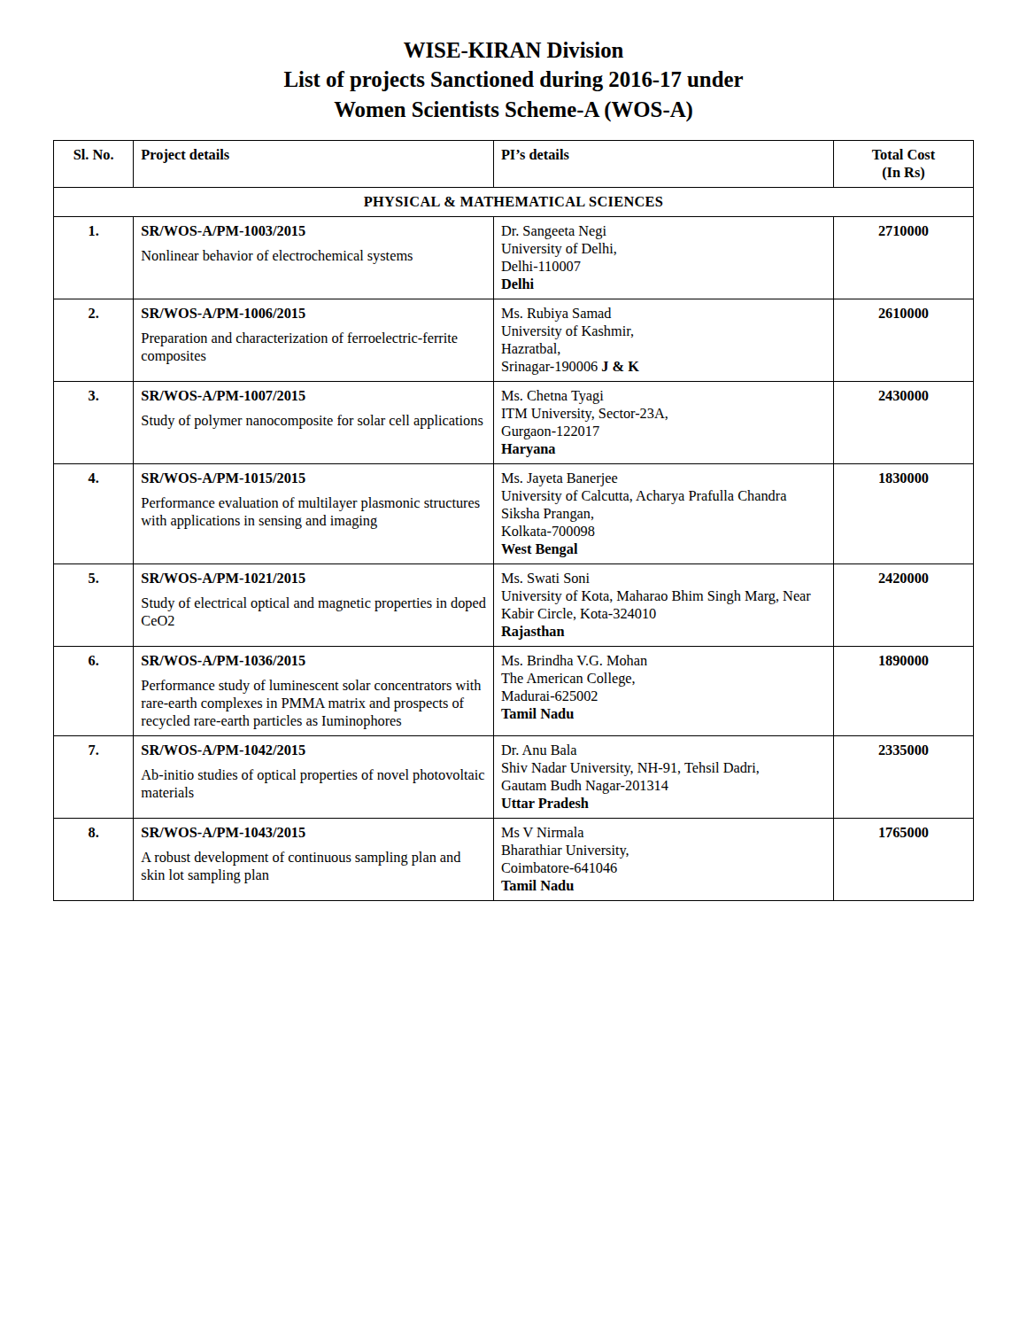WISE-KIRAN Division
List of projects Sanctioned during 2016-17 under
Women Scientists Scheme-A (WOS-A)
| Sl. No. | Project details | PI’s details | Total Cost (In Rs) |
| --- | --- | --- | --- |
| PHYSICAL & MATHEMATICAL SCIENCES |
| 1. | SR/WOS-A/PM-1003/2015 Nonlinear behavior of electrochemical systems | Dr. Sangeeta Negi University of Delhi, Delhi-110007 Delhi | 2710000 |
| 2. | SR/WOS-A/PM-1006/2015 Preparation and characterization of ferroelectric-ferrite composites | Ms. Rubiya Samad University of Kashmir, Hazratbal, Srinagar-190006 J & K | 2610000 |
| 3. | SR/WOS-A/PM-1007/2015 Study of polymer nanocomposite for solar cell applications | Ms. Chetna Tyagi ITM University, Sector-23A, Gurgaon-122017 Haryana | 2430000 |
| 4. | SR/WOS-A/PM-1015/2015 Performance evaluation of multilayer plasmonic structures with applications in sensing and imaging | Ms. Jayeta Banerjee University of Calcutta, Acharya Prafulla Chandra Siksha Prangan, Kolkata-700098 West Bengal | 1830000 |
| 5. | SR/WOS-A/PM-1021/2015 Study of electrical optical and magnetic properties in doped CeO2 | Ms. Swati Soni University of Kota, Maharao Bhim Singh Marg, Near Kabir Circle, Kota-324010 Rajasthan | 2420000 |
| 6. | SR/WOS-A/PM-1036/2015 Performance study of luminescent solar concentrators with rare-earth complexes in PMMA matrix and prospects of recycled rare-earth particles as Iuminophores | Ms. Brindha V.G. Mohan The American College, Madurai-625002 Tamil Nadu | 1890000 |
| 7. | SR/WOS-A/PM-1042/2015 Ab-initio studies of optical properties of novel photovoltaic materials | Dr. Anu Bala Shiv Nadar University, NH-91, Tehsil Dadri, Gautam Budh Nagar-201314 Uttar Pradesh | 2335000 |
| 8. | SR/WOS-A/PM-1043/2015 A robust development of continuous sampling plan and skin lot sampling plan | Ms V Nirmala Bharathiar University, Coimbatore-641046 Tamil Nadu | 1765000 |